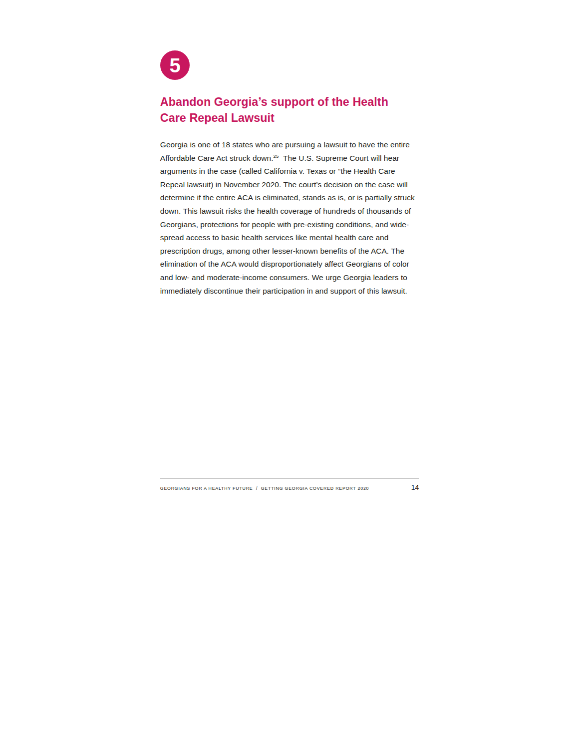5
Abandon Georgia’s support of the Health Care Repeal Lawsuit
Georgia is one of 18 states who are pursuing a lawsuit to have the entire Affordable Care Act struck down.25 The U.S. Supreme Court will hear arguments in the case (called California v. Texas or “the Health Care Repeal lawsuit) in November 2020. The court’s decision on the case will determine if the entire ACA is eliminated, stands as is, or is partially struck down. This lawsuit risks the health coverage of hundreds of thousands of Georgians, protections for people with pre-existing conditions, and wide-spread access to basic health services like mental health care and prescription drugs, among other lesser-known benefits of the ACA. The elimination of the ACA would disproportionately affect Georgians of color and low- and moderate-income consumers. We urge Georgia leaders to immediately discontinue their participation in and support of this lawsuit.
Georgians for a Healthy Future / Getting Georgia Covered Report 2020 14